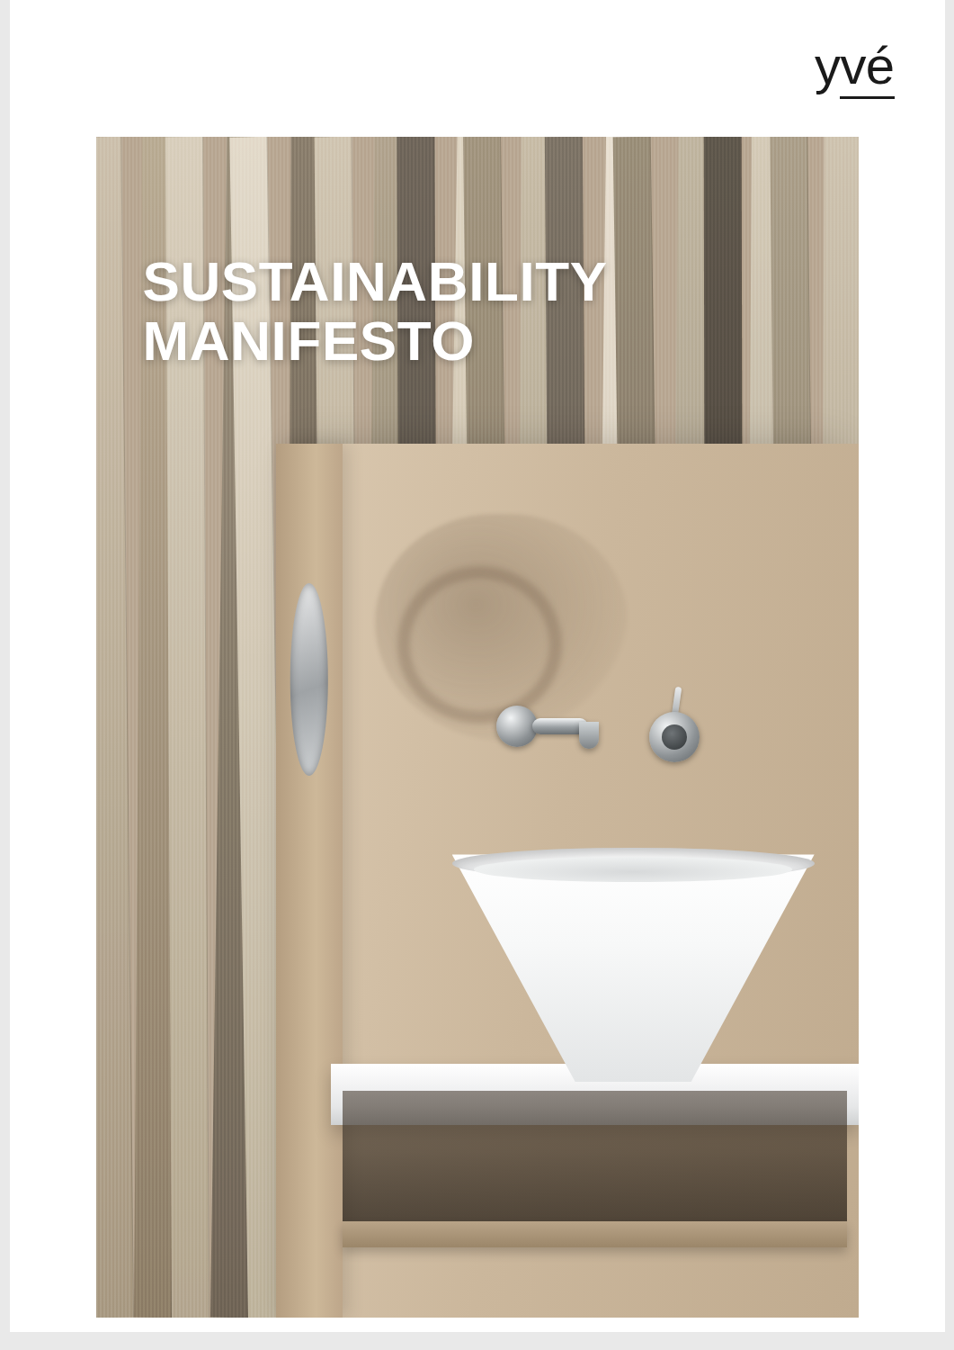yvé
Sustainability Manifesto
Cover image: stacked reclaimed timber planks form the backdrop to a timber vanity unit fitted with chrome wall-mounted spout and mixer, a white conical vessel basin resting on a white countertop.